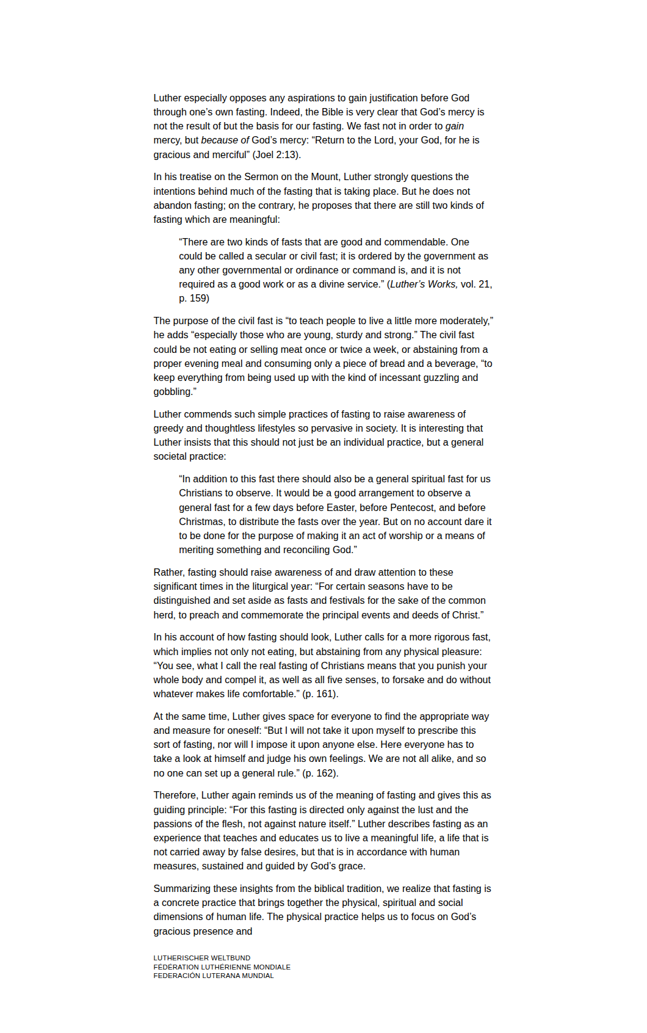Luther especially opposes any aspirations to gain justification before God through one’s own fasting. Indeed, the Bible is very clear that God’s mercy is not the result of but the basis for our fasting. We fast not in order to gain mercy, but because of God’s mercy: “Return to the Lord, your God, for he is gracious and merciful” (Joel 2:13).
In his treatise on the Sermon on the Mount, Luther strongly questions the intentions behind much of the fasting that is taking place. But he does not abandon fasting; on the contrary, he proposes that there are still two kinds of fasting which are meaningful:
“There are two kinds of fasts that are good and commendable. One could be called a secular or civil fast; it is ordered by the government as any other governmental or ordinance or command is, and it is not required as a good work or as a divine service.” (Luther’s Works, vol. 21, p. 159)
The purpose of the civil fast is “to teach people to live a little more moderately,” he adds “especially those who are young, sturdy and strong.” The civil fast could be not eating or selling meat once or twice a week, or abstaining from a proper evening meal and consuming only a piece of bread and a beverage, “to keep everything from being used up with the kind of incessant guzzling and gobbling.”
Luther commends such simple practices of fasting to raise awareness of greedy and thoughtless lifestyles so pervasive in society. It is interesting that Luther insists that this should not just be an individual practice, but a general societal practice:
“In addition to this fast there should also be a general spiritual fast for us Christians to observe. It would be a good arrangement to observe a general fast for a few days before Easter, before Pentecost, and before Christmas, to distribute the fasts over the year. But on no account dare it to be done for the purpose of making it an act of worship or a means of meriting something and reconciling God.”
Rather, fasting should raise awareness of and draw attention to these significant times in the liturgical year: “For certain seasons have to be distinguished and set aside as fasts and festivals for the sake of the common herd, to preach and commemorate the principal events and deeds of Christ.”
In his account of how fasting should look, Luther calls for a more rigorous fast, which implies not only not eating, but abstaining from any physical pleasure: “You see, what I call the real fasting of Christians means that you punish your whole body and compel it, as well as all five senses, to forsake and do without whatever makes life comfortable.” (p. 161).
At the same time, Luther gives space for everyone to find the appropriate way and measure for oneself: “But I will not take it upon myself to prescribe this sort of fasting, nor will I impose it upon anyone else. Here everyone has to take a look at himself and judge his own feelings. We are not all alike, and so no one can set up a general rule.” (p. 162).
Therefore, Luther again reminds us of the meaning of fasting and gives this as guiding principle: “For this fasting is directed only against the lust and the passions of the flesh, not against nature itself.” Luther describes fasting as an experience that teaches and educates us to live a meaningful life, a life that is not carried away by false desires, but that is in accordance with human measures, sustained and guided by God’s grace.
Summarizing these insights from the biblical tradition, we realize that fasting is a concrete practice that brings together the physical, spiritual and social dimensions of human life. The physical practice helps us to focus on God’s gracious presence and
LUTHERISCHER WELTBUND
FÉDÉRATION LUTHÉRIENNE MONDIALE
FEDERACIÓN LUTERANA MUNDIAL